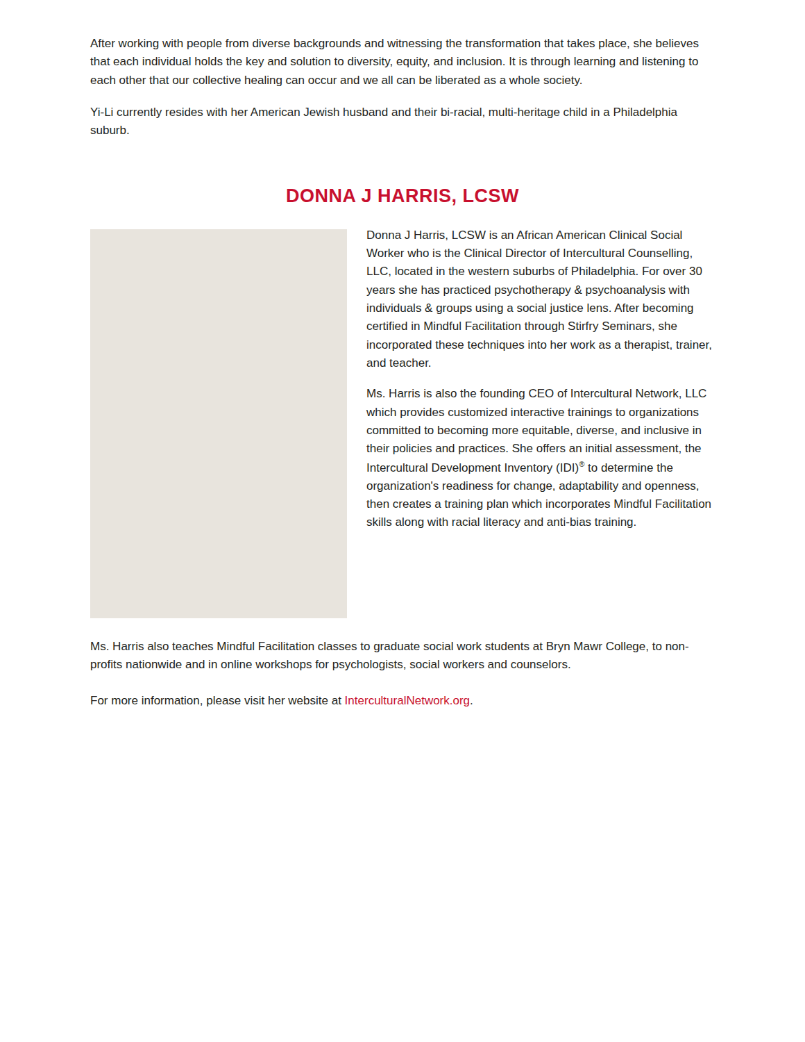After working with people from diverse backgrounds and witnessing the transformation that takes place, she believes that each individual holds the key and solution to diversity, equity, and inclusion. It is through learning and listening to each other that our collective healing can occur and we all can be liberated as a whole society.
Yi-Li currently resides with her American Jewish husband and their bi-racial, multi-heritage child in a Philadelphia suburb.
DONNA J HARRIS, LCSW
Donna J Harris, LCSW is an African American Clinical Social Worker who is the Clinical Director of Intercultural Counselling, LLC, located in the western suburbs of Philadelphia. For over 30 years she has practiced psychotherapy & psychoanalysis with individuals & groups using a social justice lens. After becoming certified in Mindful Facilitation through Stirfry Seminars, she incorporated these techniques into her work as a therapist, trainer, and teacher.
Ms. Harris is also the founding CEO of Intercultural Network, LLC which provides customized interactive trainings to organizations committed to becoming more equitable, diverse, and inclusive in their policies and practices. She offers an initial assessment, the Intercultural Development Inventory (IDI)® to determine the organization's readiness for change, adaptability and openness, then creates a training plan which incorporates Mindful Facilitation skills along with racial literacy and anti-bias training.
Ms. Harris also teaches Mindful Facilitation classes to graduate social work students at Bryn Mawr College, to non-profits nationwide and in online workshops for psychologists, social workers and counselors.
For more information, please visit her website at InterculturalNetwork.org.